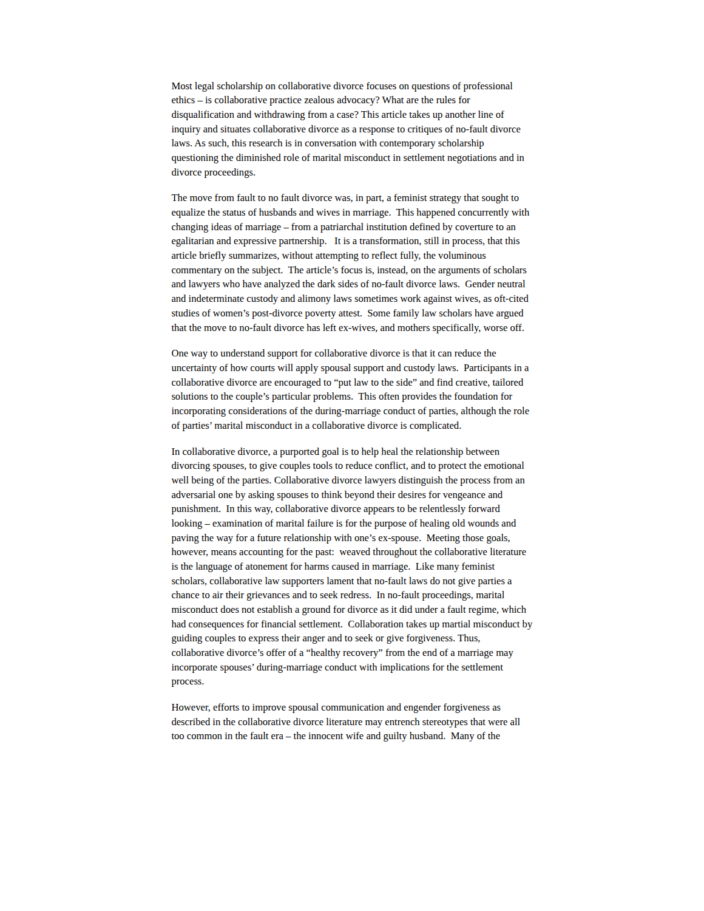Most legal scholarship on collaborative divorce focuses on questions of professional ethics – is collaborative practice zealous advocacy? What are the rules for disqualification and withdrawing from a case? This article takes up another line of inquiry and situates collaborative divorce as a response to critiques of no-fault divorce laws. As such, this research is in conversation with contemporary scholarship questioning the diminished role of marital misconduct in settlement negotiations and in divorce proceedings.
The move from fault to no fault divorce was, in part, a feminist strategy that sought to equalize the status of husbands and wives in marriage. This happened concurrently with changing ideas of marriage – from a patriarchal institution defined by coverture to an egalitarian and expressive partnership. It is a transformation, still in process, that this article briefly summarizes, without attempting to reflect fully, the voluminous commentary on the subject. The article’s focus is, instead, on the arguments of scholars and lawyers who have analyzed the dark sides of no-fault divorce laws. Gender neutral and indeterminate custody and alimony laws sometimes work against wives, as oft-cited studies of women’s post-divorce poverty attest. Some family law scholars have argued that the move to no-fault divorce has left ex-wives, and mothers specifically, worse off.
One way to understand support for collaborative divorce is that it can reduce the uncertainty of how courts will apply spousal support and custody laws. Participants in a collaborative divorce are encouraged to “put law to the side” and find creative, tailored solutions to the couple’s particular problems. This often provides the foundation for incorporating considerations of the during-marriage conduct of parties, although the role of parties’ marital misconduct in a collaborative divorce is complicated.
In collaborative divorce, a purported goal is to help heal the relationship between divorcing spouses, to give couples tools to reduce conflict, and to protect the emotional well being of the parties. Collaborative divorce lawyers distinguish the process from an adversarial one by asking spouses to think beyond their desires for vengeance and punishment. In this way, collaborative divorce appears to be relentlessly forward looking – examination of marital failure is for the purpose of healing old wounds and paving the way for a future relationship with one’s ex-spouse. Meeting those goals, however, means accounting for the past: weaved throughout the collaborative literature is the language of atonement for harms caused in marriage. Like many feminist scholars, collaborative law supporters lament that no-fault laws do not give parties a chance to air their grievances and to seek redress. In no-fault proceedings, marital misconduct does not establish a ground for divorce as it did under a fault regime, which had consequences for financial settlement. Collaboration takes up martial misconduct by guiding couples to express their anger and to seek or give forgiveness. Thus, collaborative divorce’s offer of a “healthy recovery” from the end of a marriage may incorporate spouses’ during-marriage conduct with implications for the settlement process.
However, efforts to improve spousal communication and engender forgiveness as described in the collaborative divorce literature may entrench stereotypes that were all too common in the fault era – the innocent wife and guilty husband. Many of the